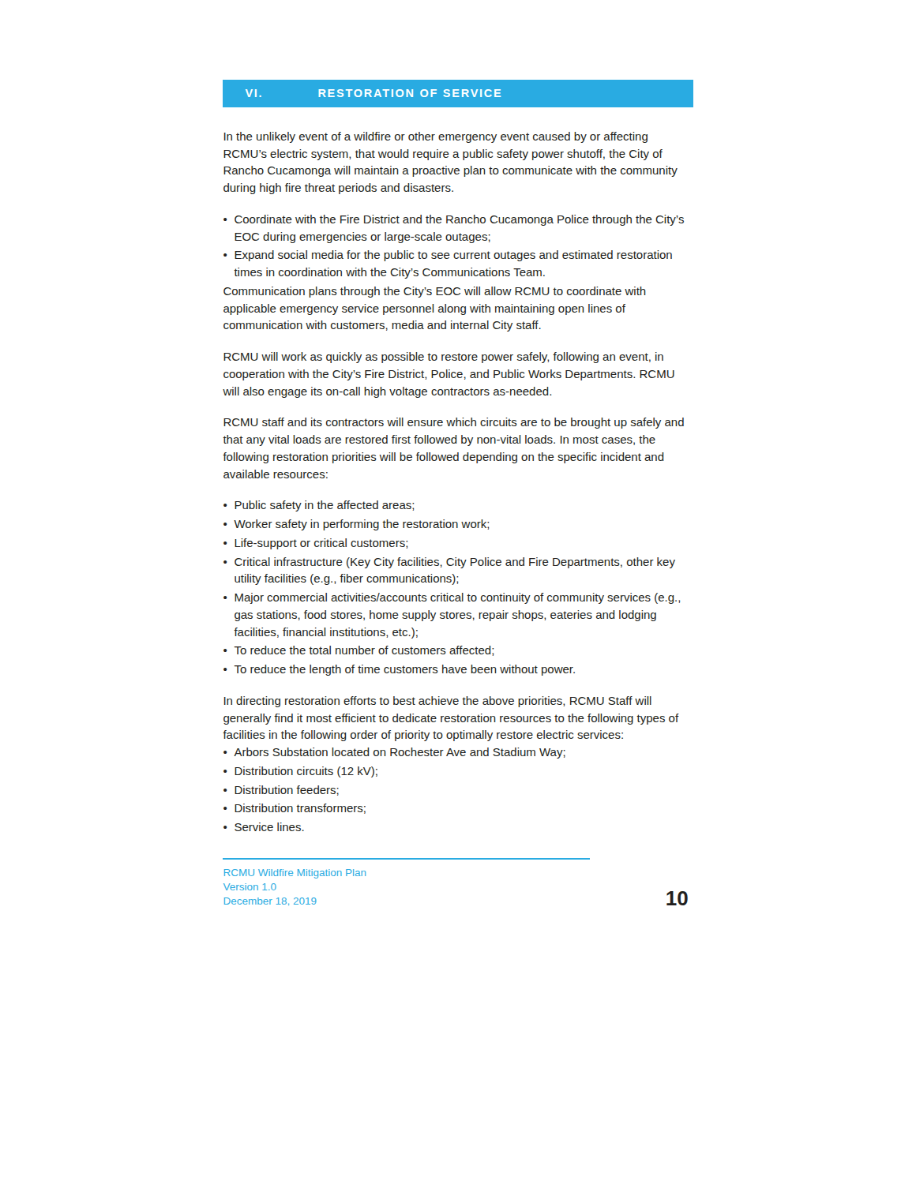VI. RESTORATION OF SERVICE
In the unlikely event of a wildfire or other emergency event caused by or affecting RCMU’s electric system, that would require a public safety power shutoff, the City of Rancho Cucamonga will maintain a proactive plan to communicate with the community during high fire threat periods and disasters.
Coordinate with the Fire District and the Rancho Cucamonga Police through the City’s EOC during emergencies or large-scale outages;
Expand social media for the public to see current outages and estimated restoration times in coordination with the City’s Communications Team.
Communication plans through the City’s EOC will allow RCMU to coordinate with applicable emergency service personnel along with maintaining open lines of communication with customers, media and internal City staff.
RCMU will work as quickly as possible to restore power safely, following an event, in cooperation with the City’s Fire District, Police, and Public Works Departments. RCMU will also engage its on-call high voltage contractors as-needed.
RCMU staff and its contractors will ensure which circuits are to be brought up safely and that any vital loads are restored first followed by non-vital loads. In most cases, the following restoration priorities will be followed depending on the specific incident and available resources:
Public safety in the affected areas;
Worker safety in performing the restoration work;
Life-support or critical customers;
Critical infrastructure (Key City facilities, City Police and Fire Departments, other key utility facilities (e.g., fiber communications);
Major commercial activities/accounts critical to continuity of community services (e.g., gas stations, food stores, home supply stores, repair shops, eateries and lodging facilities, financial institutions, etc.);
To reduce the total number of customers affected;
To reduce the length of time customers have been without power.
In directing restoration efforts to best achieve the above priorities, RCMU Staff will generally find it most efficient to dedicate restoration resources to the following types of facilities in the following order of priority to optimally restore electric services:
Arbors Substation located on Rochester Ave and Stadium Way;
Distribution circuits (12 kV);
Distribution feeders;
Distribution transformers;
Service lines.
RCMU Wildfire Mitigation Plan
Version 1.0
December 18, 2019
10